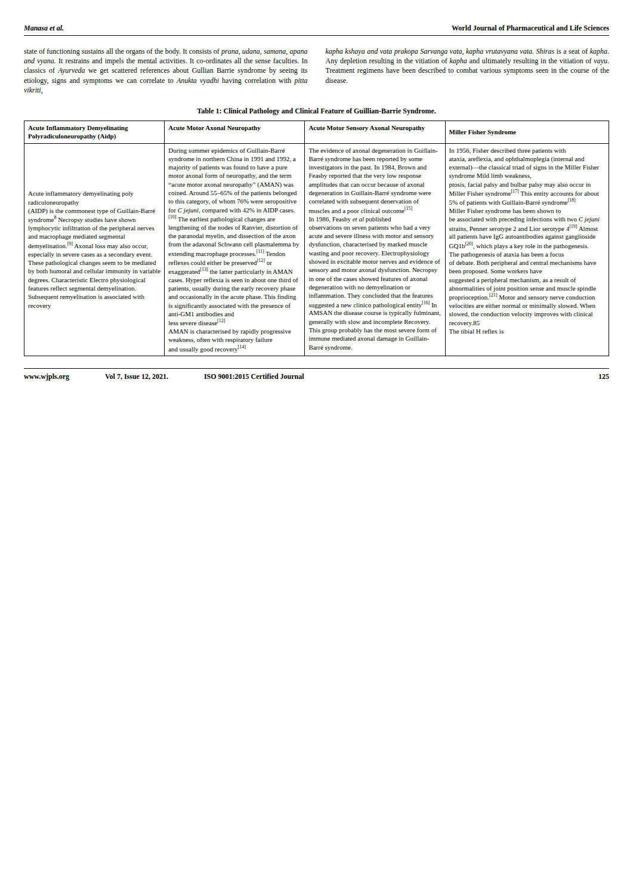Manasa et al.
World Journal of Pharmaceutical and Life Sciences
state of functioning sustains all the organs of the body. It consists of prana, udana, samana, apana and vyana. It restrains and impels the mental activities. It co-ordinates all the sense faculties. In classics of Ayurveda we get scattered references about Gullian Barrie syndrome by seeing its etiology, signs and symptoms we can correlate to Anukta vyadhi having correlation with pitta vikriti,
kapha kshaya and vata prakopa Sarvanga vata, kapha vrutavyana vata. Shiras is a seat of kapha. Any depletion resulting in the vitiation of kapha and ultimately resulting in the vitiation of vayu. Treatment regimens have been described to combat various symptoms seen in the course of the disease.
Table 1: Clinical Pathology and Clinical Feature of Guillian-Barrie Syndrome.
| Acute Inflammatory Demyelinating Polyradiculoneuropathy (Aidp) | Acute Motor Axonal Neuropathy | Acute Motor Sensory Axonal Neuropathy | Miller Fisher Syndrome |
| --- | --- | --- | --- |
| Acute inflammatory demyelinating poly radiculoneuropathy (AIDP) is the commonest type of Guillain-Barré syndrome 8 Necropsy studies have shown lymphocytic infiltration of the peripheral nerves and macrophage mediated segmental demyelination. [9] Axonal loss may also occur, especially in severe cases as a secondary event. These pathological changes seem to be mediated by both humoral and cellular immunity in variable degrees. Characteristic Electro physiological features reflect segmental demyelination. Subsequent remyelination is associated with recovery | During summer epidemics of Guillain-Barré syndrome in northern China in 1991 and 1992, a majority of patients was found to have a pure motor axonal form of neuropathy, and the term “acute motor axonal neuropathy” (AMAN) was coined. Around 55–65% of the patients belonged to this category, of whom 76% were seropositive for C jejuni , compared with 42% in AIDP cases. [10] The earliest pathological changes are lengthening of the nodes of Ranvier, distortion of the paranodal myelin, and dissection of the axon from the adaxonal Schwann cell plasmalemma by extending macrophage processes. [11] Tendon reflexes could either be preserved [12] or exaggerated [13] the latter particularly in AMAN cases. Hyper reflexia is seen in about one third of patients, usually during the early recovery phase and occasionally in the acute phase. This finding is significantly associated with the presence of anti-GM1 antibodies and less severe disease [12] AMAN is characterised by rapidly progressive weakness, often with respiratory failure and usually good recovery [14] | The evidence of axonal degeneration in Guillain-Barré syndrome has been reported by some investigators in the past. In 1984, Brown and Feasby reported that the very low response amplitudes that can occur because of axonal degeneration in Guillain-Barré syndrome were correlated with subsequent denervation of muscles and a poor clinical outcome [15] In 1986, Feasby et al published observations on seven patients who had a very acute and severe illness with motor and sensory dysfunction, characterised by marked muscle wasting and poor recovery. Electrophysiology showed in excitable motor nerves and evidence of sensory and motor axonal dysfunction. Necropsy in one of the cases showed features of axonal degeneration with no demyelination or inflammation. They concluded that the features suggested a new clinico pathological entity [16] In AMSAN the disease course is typically fulminant, generally with slow and incomplete Recovery. This group probably has the most severe form of immune mediated axonal damage in Guillain-Barré syndrome. | In 1956, Fisher described three patients with ataxia, areflexia, and ophthalmoplegia (internal and external)—the classical triad of signs in the Miller Fisher syndrome Mild limb weakness, ptosis, facial palsy and bulbar palsy may also occur in Miller Fisher syndrome [17] This entity accounts for about 5% of patients with Guillain-Barré syndrome [18] Miller Fisher syndrome has been shown to be associated with preceding infections with two C jejuni strains, Penner serotype 2 and Lior serotype 4 [19] Almost all patients have IgG autoantibodies against ganglioside GQ1b [20] , which plays a key role in the pathogenesis. The pathogenesis of ataxia has been a focus of debate. Both peripheral and central mechanisms have been proposed. Some workers have suggested a peripheral mechanism, as a result of abnormalities of joint position sense and muscle spindle proprioception. [21] Motor and sensory nerve conduction velocities are either normal or minimally slowed. When slowed, the conduction velocity improves with clinical recovery.85 The tibial H reflex is |
www.wjpls.org Vol 7, Issue 12, 2021. ISO 9001:2015 Certified Journal 125